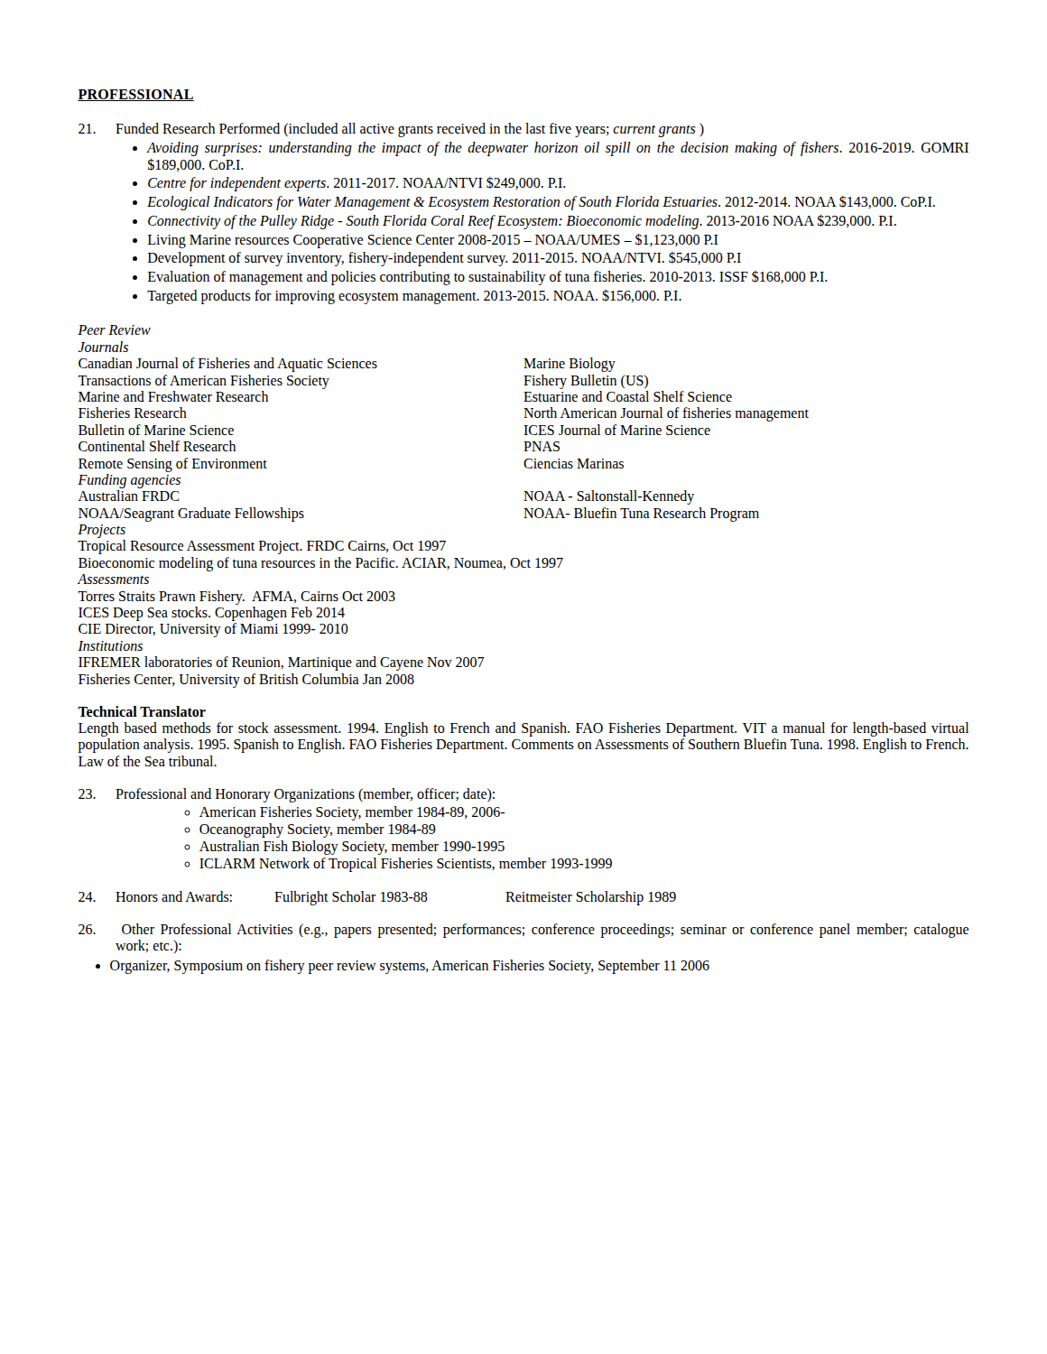PROFESSIONAL
21.
Funded Research Performed (included all active grants received in the last five years; current grants )
Avoiding surprises: understanding the impact of the deepwater horizon oil spill on the decision making of fishers. 2016-2019. GOMRI $189,000. CoP.I.
Centre for independent experts. 2011-2017. NOAA/NTVI $249,000. P.I.
Ecological Indicators for Water Management & Ecosystem Restoration of South Florida Estuaries. 2012-2014. NOAA $143,000. CoP.I.
Connectivity of the Pulley Ridge - South Florida Coral Reef Ecosystem: Bioeconomic modeling. 2013-2016 NOAA $239,000. P.I.
Living Marine resources Cooperative Science Center 2008-2015 – NOAA/UMES – $1,123,000 P.I
Development of survey inventory, fishery-independent survey. 2011-2015. NOAA/NTVI. $545,000 P.I
Evaluation of management and policies contributing to sustainability of tuna fisheries. 2010-2013. ISSF $168,000 P.I.
Targeted products for improving ecosystem management. 2013-2015. NOAA. $156,000. P.I.
Peer Review
Journals
| Canadian Journal of Fisheries and Aquatic Sciences | Marine Biology |
| Transactions of American Fisheries Society | Fishery Bulletin (US) |
| Marine and Freshwater Research | Estuarine and Coastal Shelf Science |
| Fisheries Research | North American Journal of fisheries management |
| Bulletin of Marine Science | ICES Journal of Marine Science |
| Continental Shelf Research | PNAS |
| Remote Sensing of Environment | Ciencias Marinas |
Funding agencies
| Australian FRDC | NOAA - Saltonstall-Kennedy |
| NOAA/Seagrant Graduate Fellowships | NOAA- Bluefin Tuna Research Program |
Projects
Tropical Resource Assessment Project. FRDC Cairns, Oct 1997
Bioeconomic modeling of tuna resources in the Pacific. ACIAR, Noumea, Oct 1997
Assessments
Torres Straits Prawn Fishery. AFMA, Cairns Oct 2003
ICES Deep Sea stocks. Copenhagen Feb 2014
CIE Director, University of Miami 1999- 2010
Institutions
IFREMER laboratories of Reunion, Martinique and Cayene Nov 2007
Fisheries Center, University of British Columbia Jan 2008
Technical Translator
Length based methods for stock assessment. 1994. English to French and Spanish. FAO Fisheries Department. VIT a manual for length-based virtual population analysis. 1995. Spanish to English. FAO Fisheries Department. Comments on Assessments of Southern Bluefin Tuna. 1998. English to French. Law of the Sea tribunal.
23.
Professional and Honorary Organizations (member, officer; date):
American Fisheries Society, member 1984-89, 2006-
Oceanography Society, member 1984-89
Australian Fish Biology Society, member 1990-1995
ICLARM Network of Tropical Fisheries Scientists, member 1993-1999
24.
Honors and Awards:
Fulbright Scholar 1983-88
Reitmeister Scholarship 1989
26.
Other Professional Activities (e.g., papers presented; performances; conference proceedings; seminar or conference panel member; catalogue work; etc.):
Organizer, Symposium on fishery peer review systems, American Fisheries Society, September 11 2006